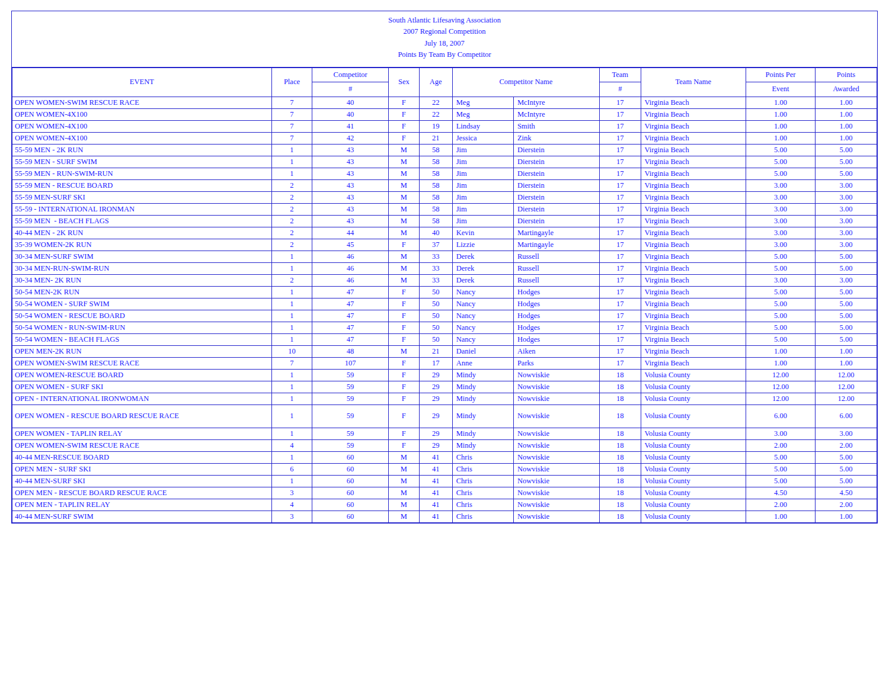South Atlantic Lifesaving Association 2007 Regional Competition July 18, 2007 Points By Team By Competitor
| EVENT | Place | Competitor | Sex | Age | Competitor Name | Team | Team Name | Points Per | Points |
| --- | --- | --- | --- | --- | --- | --- | --- | --- | --- |
| # | # | Event | Awarded |
| OPEN WOMEN-SWIM RESCUE RACE | 7 | 40 | F | 22 | Meg | McIntyre | 17 | Virginia Beach | 1.00 | 1.00 |
| OPEN WOMEN-4X100 | 7 | 40 | F | 22 | Meg | McIntyre | 17 | Virginia Beach | 1.00 | 1.00 |
| OPEN WOMEN-4X100 | 7 | 41 | F | 19 | Lindsay | Smith | 17 | Virginia Beach | 1.00 | 1.00 |
| OPEN WOMEN-4X100 | 7 | 42 | F | 21 | Jessica | Zink | 17 | Virginia Beach | 1.00 | 1.00 |
| 55-59 MEN - 2K RUN | 1 | 43 | M | 58 | Jim | Dierstein | 17 | Virginia Beach | 5.00 | 5.00 |
| 55-59 MEN - SURF SWIM | 1 | 43 | M | 58 | Jim | Dierstein | 17 | Virginia Beach | 5.00 | 5.00 |
| 55-59 MEN - RUN-SWIM-RUN | 1 | 43 | M | 58 | Jim | Dierstein | 17 | Virginia Beach | 5.00 | 5.00 |
| 55-59 MEN - RESCUE BOARD | 2 | 43 | M | 58 | Jim | Dierstein | 17 | Virginia Beach | 3.00 | 3.00 |
| 55-59 MEN-SURF SKI | 2 | 43 | M | 58 | Jim | Dierstein | 17 | Virginia Beach | 3.00 | 3.00 |
| 55-59 - INTERNATIONAL IRONMAN | 2 | 43 | M | 58 | Jim | Dierstein | 17 | Virginia Beach | 3.00 | 3.00 |
| 55-59 MEN - BEACH FLAGS | 2 | 43 | M | 58 | Jim | Dierstein | 17 | Virginia Beach | 3.00 | 3.00 |
| 40-44 MEN - 2K RUN | 2 | 44 | M | 40 | Kevin | Martingayle | 17 | Virginia Beach | 3.00 | 3.00 |
| 35-39 WOMEN-2K RUN | 2 | 45 | F | 37 | Lizzie | Martingayle | 17 | Virginia Beach | 3.00 | 3.00 |
| 30-34 MEN-SURF SWIM | 1 | 46 | M | 33 | Derek | Russell | 17 | Virginia Beach | 5.00 | 5.00 |
| 30-34 MEN-RUN-SWIM-RUN | 1 | 46 | M | 33 | Derek | Russell | 17 | Virginia Beach | 5.00 | 5.00 |
| 30-34 MEN- 2K RUN | 2 | 46 | M | 33 | Derek | Russell | 17 | Virginia Beach | 3.00 | 3.00 |
| 50-54 MEN-2K RUN | 1 | 47 | F | 50 | Nancy | Hodges | 17 | Virginia Beach | 5.00 | 5.00 |
| 50-54 WOMEN - SURF SWIM | 1 | 47 | F | 50 | Nancy | Hodges | 17 | Virginia Beach | 5.00 | 5.00 |
| 50-54 WOMEN - RESCUE BOARD | 1 | 47 | F | 50 | Nancy | Hodges | 17 | Virginia Beach | 5.00 | 5.00 |
| 50-54 WOMEN - RUN-SWIM-RUN | 1 | 47 | F | 50 | Nancy | Hodges | 17 | Virginia Beach | 5.00 | 5.00 |
| 50-54 WOMEN - BEACH FLAGS | 1 | 47 | F | 50 | Nancy | Hodges | 17 | Virginia Beach | 5.00 | 5.00 |
| OPEN MEN-2K RUN | 10 | 48 | M | 21 | Daniel | Aiken | 17 | Virginia Beach | 1.00 | 1.00 |
| OPEN WOMEN-SWIM RESCUE RACE | 7 | 107 | F | 17 | Anne | Parks | 17 | Virginia Beach | 1.00 | 1.00 |
| OPEN WOMEN-RESCUE BOARD | 1 | 59 | F | 29 | Mindy | Nowviskie | 18 | Volusia County | 12.00 | 12.00 |
| OPEN WOMEN - SURF SKI | 1 | 59 | F | 29 | Mindy | Nowviskie | 18 | Volusia County | 12.00 | 12.00 |
| OPEN - INTERNATIONAL IRONWOMAN | 1 | 59 | F | 29 | Mindy | Nowviskie | 18 | Volusia County | 12.00 | 12.00 |
| OPEN WOMEN - RESCUE BOARD RESCUE RACE | 1 | 59 | F | 29 | Mindy | Nowviskie | 18 | Volusia County | 6.00 | 6.00 |
| OPEN WOMEN - TAPLIN RELAY | 1 | 59 | F | 29 | Mindy | Nowviskie | 18 | Volusia County | 3.00 | 3.00 |
| OPEN WOMEN-SWIM RESCUE RACE | 4 | 59 | F | 29 | Mindy | Nowviskie | 18 | Volusia County | 2.00 | 2.00 |
| 40-44 MEN-RESCUE BOARD | 1 | 60 | M | 41 | Chris | Nowviskie | 18 | Volusia County | 5.00 | 5.00 |
| OPEN MEN - SURF SKI | 6 | 60 | M | 41 | Chris | Nowviskie | 18 | Volusia County | 5.00 | 5.00 |
| 40-44 MEN-SURF SKI | 1 | 60 | M | 41 | Chris | Nowviskie | 18 | Volusia County | 5.00 | 5.00 |
| OPEN MEN - RESCUE BOARD RESCUE RACE | 3 | 60 | M | 41 | Chris | Nowviskie | 18 | Volusia County | 4.50 | 4.50 |
| OPEN MEN - TAPLIN RELAY | 4 | 60 | M | 41 | Chris | Nowviskie | 18 | Volusia County | 2.00 | 2.00 |
| 40-44 MEN-SURF SWIM | 3 | 60 | M | 41 | Chris | Nowviskie | 18 | Volusia County | 1.00 | 1.00 |